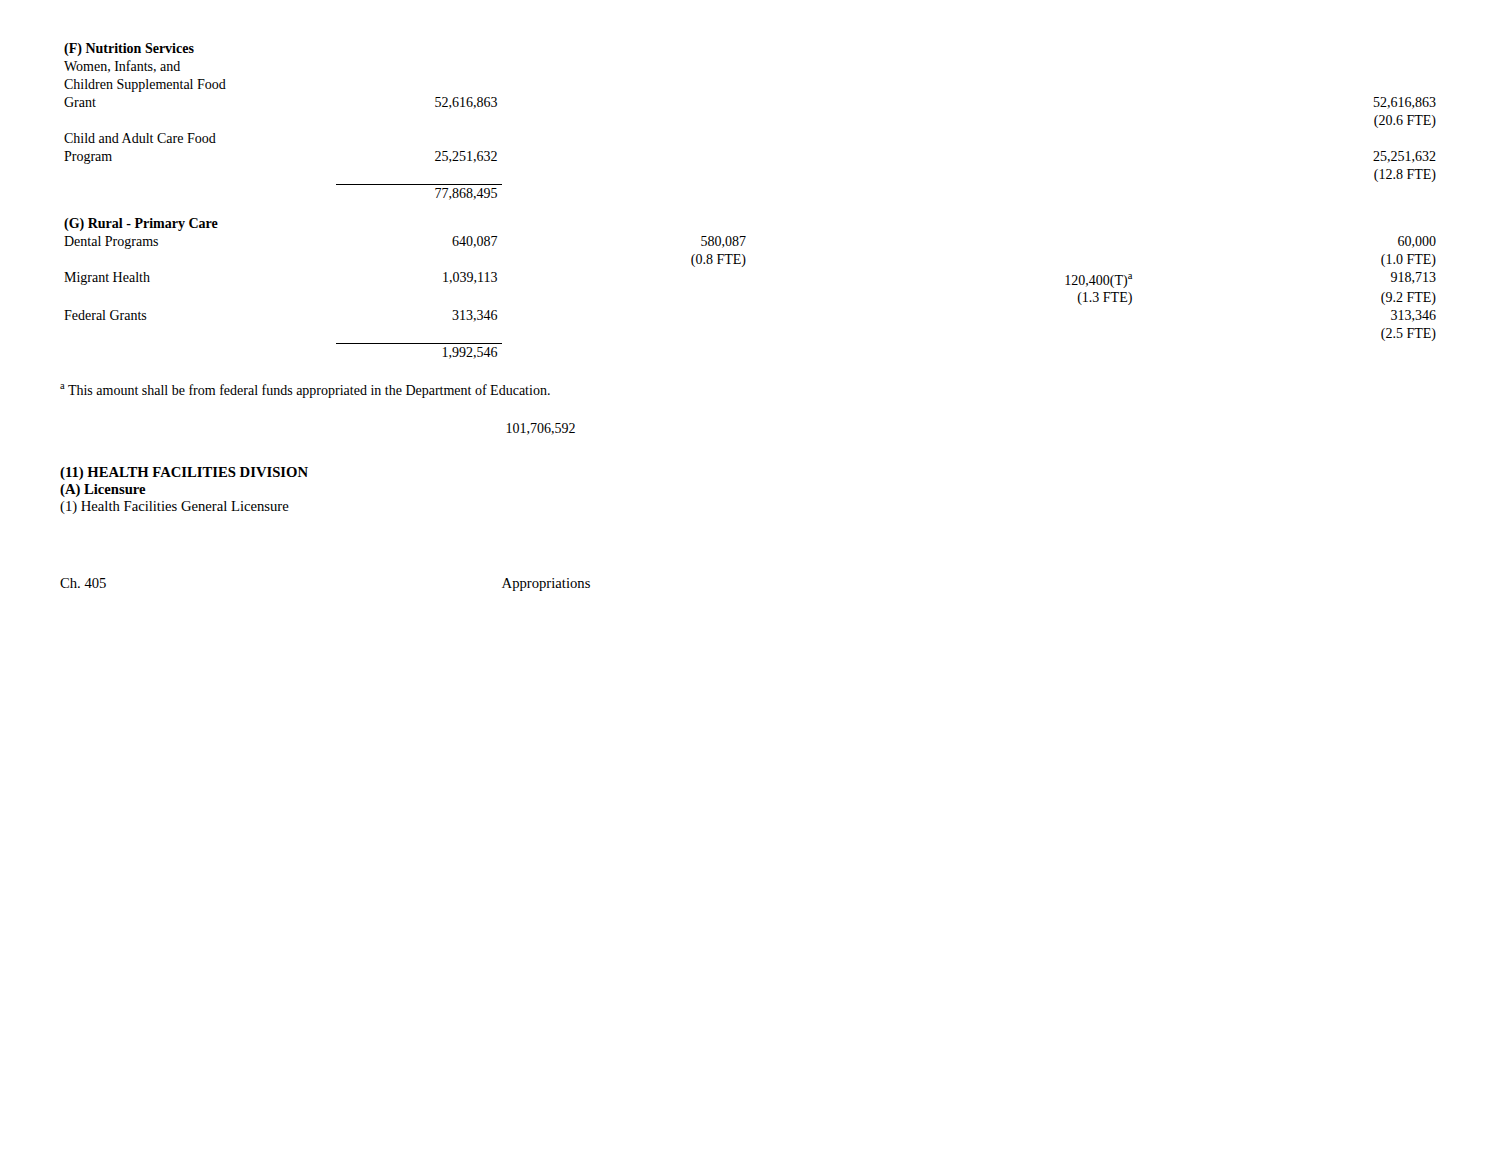| (F) Nutrition Services | | | | | | | |
| Women, Infants, and | | | | | | | | |
| Children Supplemental Food | | | | | | | | |
| Grant | 52,616,863 | | | | | | | 52,616,863 |
| | | | | | | | | (20.6 FTE) |
| Child and Adult Care Food | | | | | | | | |
| Program | 25,251,632 | | | | | | | 25,251,632 |
| | | | | | | | | (12.8 FTE) |
| | 77,868,495 | | | | | | | |
| (G) Rural - Primary Care | | | | | | | |
| Dental Programs | 640,087 | | 580,087 | | | | | 60,000 |
| | | | (0.8 FTE) | | | | | (1.0 FTE) |
| Migrant Health | 1,039,113 | | | | | 120,400(T) a | | 918,713 |
| | | | | | | (1.3 FTE) | | (9.2 FTE) |
| Federal Grants | 313,346 | | | | | | | 313,346 |
| | | | | | | | | (2.5 FTE) |
| | 1,992,546 | | | | | | | |
a This amount shall be from federal funds appropriated in the Department of Education.
| | | 101,706,592 |
(11) HEALTH FACILITIES DIVISION
(A) Licensure
(1) Health Facilities General Licensure
Ch. 405
Appropriations